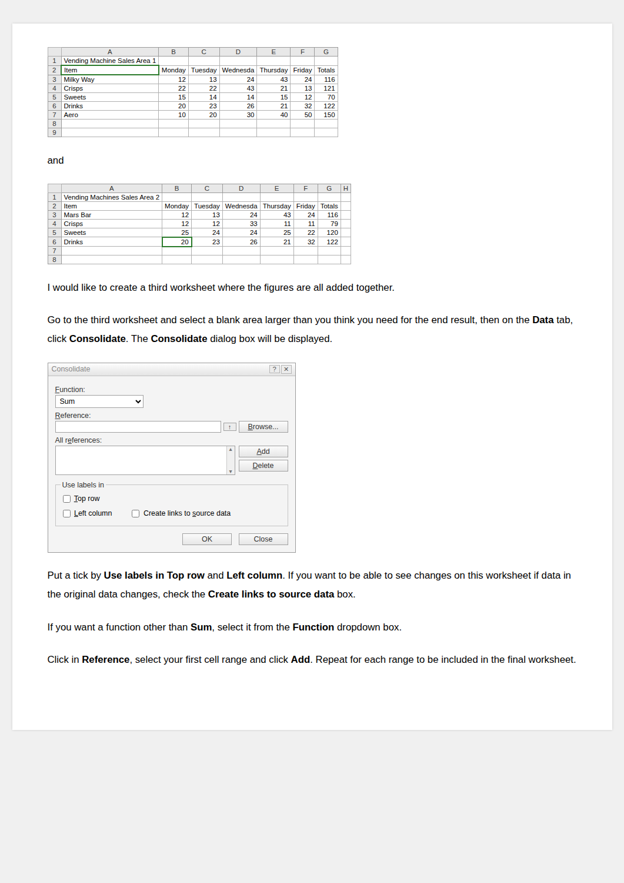| | A | B | C | D | E | F | G |
| --- | --- | --- | --- | --- | --- | --- | --- |
| 1 | Vending Machine Sales Area 1 | | | | | | |
| 2 | Item | Monday | Tuesday | Wednesda | Thursday | Friday | Totals |
| 3 | Milky Way | 12 | 13 | 24 | 43 | 24 | 116 |
| 4 | Crisps | 22 | 22 | 43 | 21 | 13 | 121 |
| 5 | Sweets | 15 | 14 | 14 | 15 | 12 | 70 |
| 6 | Drinks | 20 | 23 | 26 | 21 | 32 | 122 |
| 7 | Aero | 10 | 20 | 30 | 40 | 50 | 150 |
| 8 | | | | | | | |
| 9 | | | | | | | |
and
| | A | B | C | D | E | F | G | H |
| --- | --- | --- | --- | --- | --- | --- | --- | --- |
| 1 | Vending Machines Sales Area 2 | | | | | | | |
| 2 | Item | Monday | Tuesday | Wednesda | Thursday | Friday | Totals | |
| 3 | Mars Bar | 12 | 13 | 24 | 43 | 24 | 116 | |
| 4 | Crisps | 12 | 12 | 33 | 11 | 11 | 79 | |
| 5 | Sweets | 25 | 24 | 24 | 25 | 22 | 120 | |
| 6 | Drinks | 20 | 23 | 26 | 21 | 32 | 122 | |
| 7 | | | | | | | | |
| 8 | | | | | | | | |
I would like to create a third worksheet where the figures are all added together.
Go to the third worksheet and select a blank area larger than you think you need for the end result, then on the Data tab, click Consolidate. The Consolidate dialog box will be displayed.
Consolidate ?✕
Function: Sum Reference:
↑ Browse...
All references:
▲▼
Add Delete
Use labels in
Top row
Left column
Create links to source data
OK Close
Put a tick by Use labels in Top row and Left column. If you want to be able to see changes on this worksheet if data in the original data changes, check the Create links to source data box.
If you want a function other than Sum, select it from the Function dropdown box.
Click in Reference, select your first cell range and click Add. Repeat for each range to be included in the final worksheet.